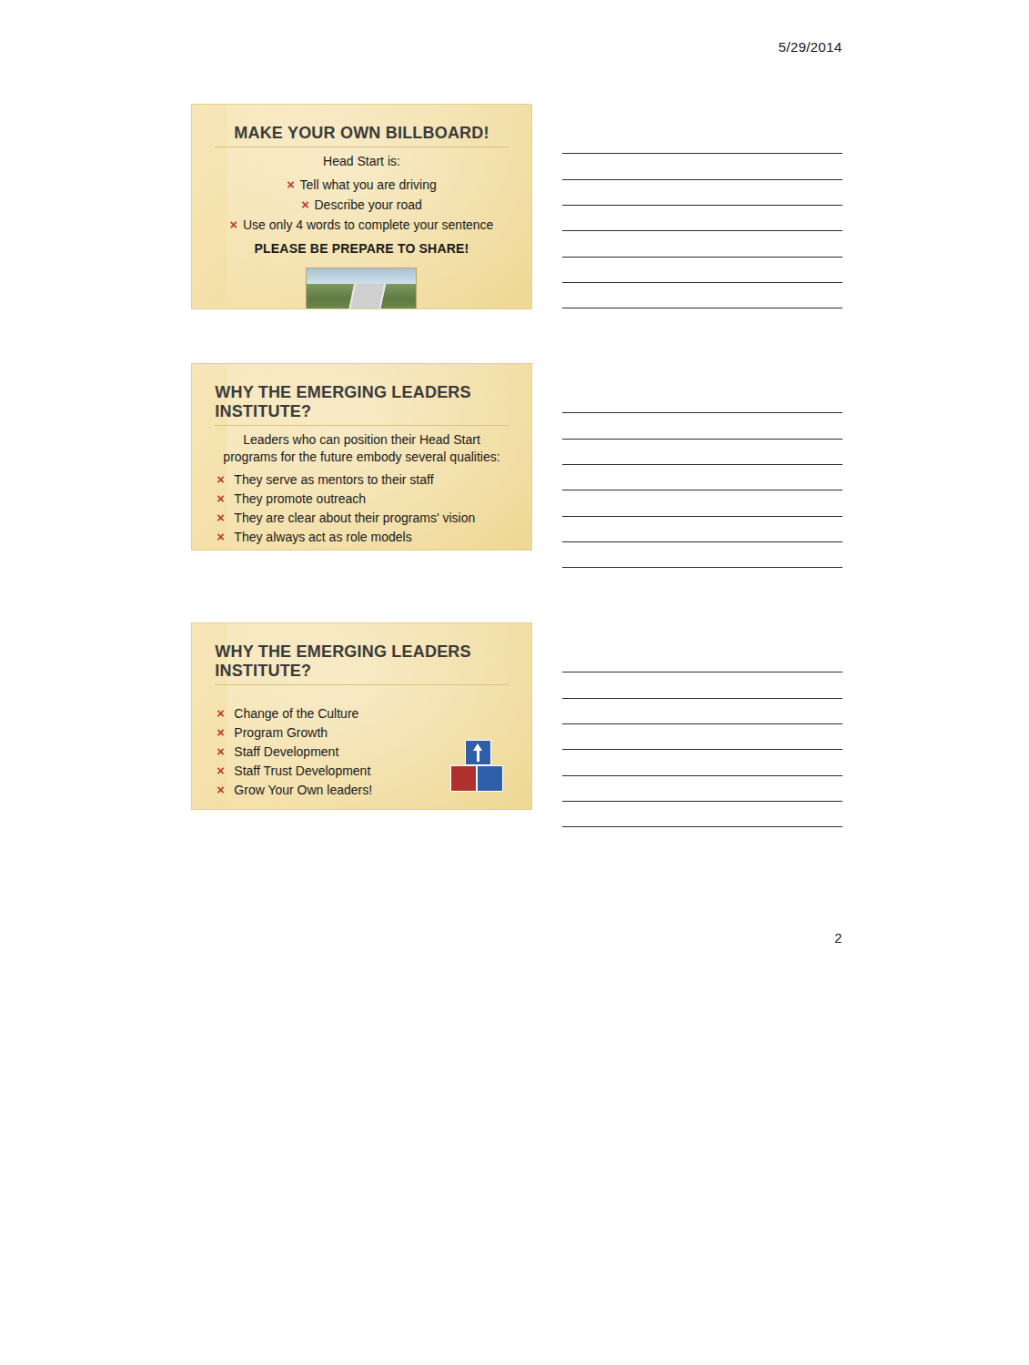5/29/2014
Make Your Own Billboard!
Head Start is:
Tell what you are driving
Describe your road
Use only 4 words to complete your sentence
PLEASE BE PREPARE TO SHARE!
Why the Emerging Leaders Institute?
Leaders who can position their Head Start programs for the future embody several qualities:
They serve as mentors to their staff
They promote outreach
They are clear about their programs' vision
They always act as role models
Why the Emerging Leaders Institute?
Change of the Culture
Program Growth
Staff Development
Staff Trust Development
Grow Your Own leaders!
2